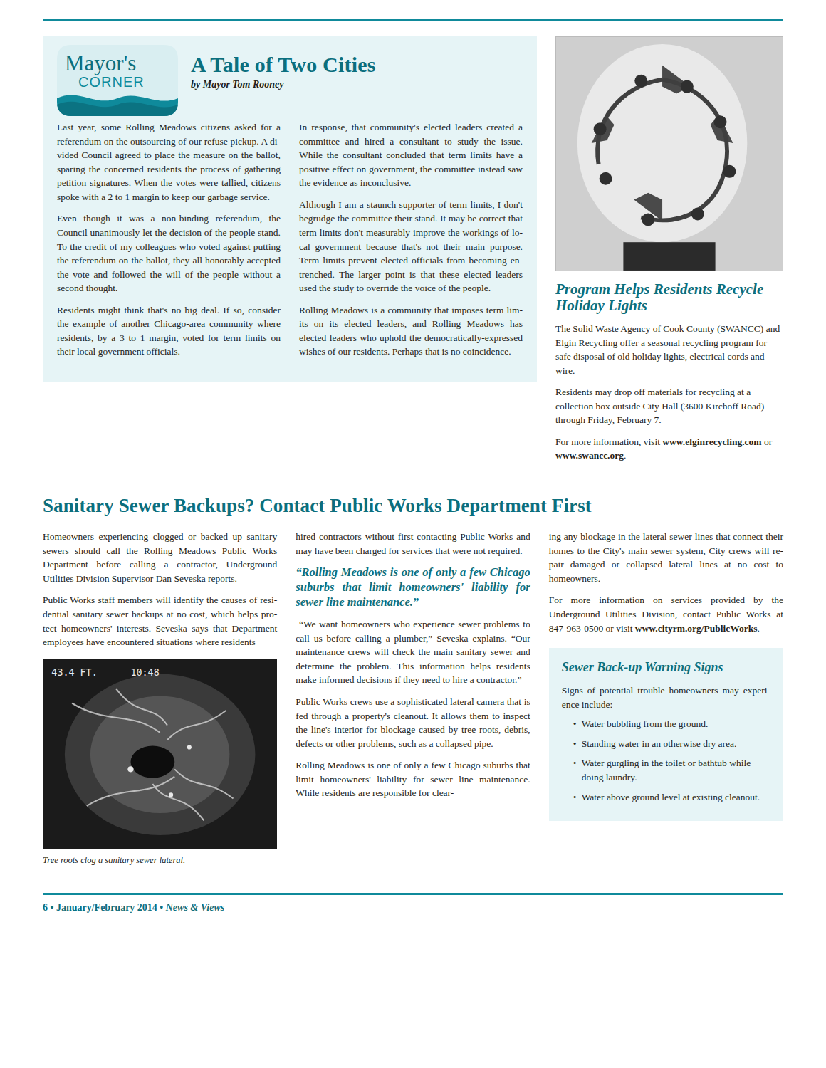Mayor's CORNER
A Tale of Two Cities
by Mayor Tom Rooney
Last year, some Rolling Meadows citizens asked for a referendum on the outsourcing of our refuse pickup. A divided Council agreed to place the measure on the ballot, sparing the concerned residents the process of gathering petition signatures. When the votes were tallied, citizens spoke with a 2 to 1 margin to keep our garbage service.
Even though it was a non-binding referendum, the Council unanimously let the decision of the people stand. To the credit of my colleagues who voted against putting the referendum on the ballot, they all honorably accepted the vote and followed the will of the people without a second thought.
Residents might think that's no big deal. If so, consider the example of another Chicago-area community where residents, by a 3 to 1 margin, voted for term limits on their local government officials.
In response, that community's elected leaders created a committee and hired a consultant to study the issue. While the consultant concluded that term limits have a positive effect on government, the committee instead saw the evidence as inconclusive.
Although I am a staunch supporter of term limits, I don't begrudge the committee their stand. It may be correct that term limits don't measurably improve the workings of local government because that's not their main purpose. Term limits prevent elected officials from becoming entrenched. The larger point is that these elected leaders used the study to override the voice of the people.
Rolling Meadows is a community that imposes term limits on its elected leaders, and Rolling Meadows has elected leaders who uphold the democratically-expressed wishes of our residents. Perhaps that is no coincidence.
Program Helps Residents Recycle Holiday Lights
The Solid Waste Agency of Cook County (SWANCC) and Elgin Recycling offer a seasonal recycling program for safe disposal of old holiday lights, electrical cords and wire.
Residents may drop off materials for recycling at a collection box outside City Hall (3600 Kirchoff Road) through Friday, February 7.
For more information, visit www.elginrecycling.com or www.swancc.org.
Sanitary Sewer Backups? Contact Public Works Department First
Homeowners experiencing clogged or backed up sanitary sewers should call the Rolling Meadows Public Works Department before calling a contractor, Underground Utilities Division Supervisor Dan Seveska reports.
Public Works staff members will identify the causes of residential sanitary sewer backups at no cost, which helps protect homeowners' interests. Seveska says that Department employees have encountered situations where residents
43.4 FT. 10:48
Tree roots clog a sanitary sewer lateral.
hired contractors without first contacting Public Works and may have been charged for services that were not required.
“Rolling Meadows is one of only a few Chicago suburbs that limit homeowners' liability for sewer line maintenance.”
“We want homeowners who experience sewer problems to call us before calling a plumber,” Seveska explains. “Our maintenance crews will check the main sanitary sewer and determine the problem. This information helps residents make informed decisions if they need to hire a contractor.”
Public Works crews use a sophisticated lateral camera that is fed through a property's cleanout. It allows them to inspect the line's interior for blockage caused by tree roots, debris, defects or other problems, such as a collapsed pipe.
Rolling Meadows is one of only a few Chicago suburbs that limit homeowners' liability for sewer line maintenance. While residents are responsible for clear-
ing any blockage in the lateral sewer lines that connect their homes to the City's main sewer system, City crews will repair damaged or collapsed lateral lines at no cost to homeowners.
For more information on services provided by the Underground Utilities Division, contact Public Works at 847-963-0500 or visit www.cityrm.org/PublicWorks.
Sewer Back-up Warning Signs
Signs of potential trouble homeowners may experience include:
Water bubbling from the ground.
Standing water in an otherwise dry area.
Water gurgling in the toilet or bathtub while doing laundry.
Water above ground level at existing cleanout.
6 • January/February 2014 • News & Views